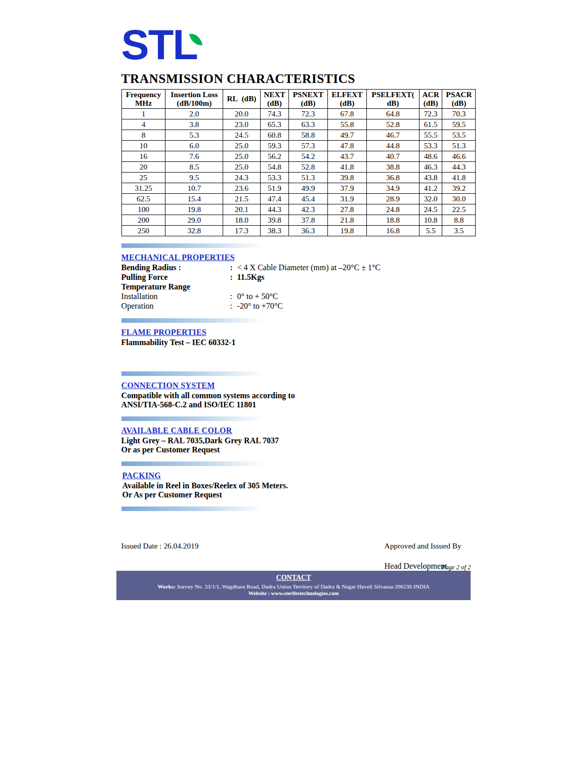STL
TRANSMISSION CHARACTERISTICS
| Frequency MHz | Insertion Loss (dB/100m) | RL (dB) | NEXT (dB) | PSNEXT (dB) | ELFEXT (dB) | PSELFEXT( dB) | ACR (dB) | PSACR (dB) |
| --- | --- | --- | --- | --- | --- | --- | --- | --- |
| 1 | 2.0 | 20.0 | 74.3 | 72.3 | 67.8 | 64.8 | 72.3 | 70.3 |
| 4 | 3.8 | 23.0 | 65.3 | 63.3 | 55.8 | 52.8 | 61.5 | 59.5 |
| 8 | 5.3 | 24.5 | 60.8 | 58.8 | 49.7 | 46.7 | 55.5 | 53.5 |
| 10 | 6.0 | 25.0 | 59.3 | 57.3 | 47.8 | 44.8 | 53.3 | 51.3 |
| 16 | 7.6 | 25.0 | 56.2 | 54.2 | 43.7 | 40.7 | 48.6 | 46.6 |
| 20 | 8.5 | 25.0 | 54.8 | 52.8 | 41.8 | 38.8 | 46.3 | 44.3 |
| 25 | 9.5 | 24.3 | 53.3 | 51.3 | 39.8 | 36.8 | 43.8 | 41.8 |
| 31.25 | 10.7 | 23.6 | 51.9 | 49.9 | 37.9 | 34.9 | 41.2 | 39.2 |
| 62.5 | 15.4 | 21.5 | 47.4 | 45.4 | 31.9 | 28.9 | 32.0 | 30.0 |
| 100 | 19.8 | 20.1 | 44.3 | 42.3 | 27.8 | 24.8 | 24.5 | 22.5 |
| 200 | 29.0 | 18.0 | 39.8 | 37.8 | 21.8 | 18.8 | 10.8 | 8.8 |
| 250 | 32.8 | 17.3 | 38.3 | 36.3 | 19.8 | 16.8 | 5.5 | 3.5 |
MECHANICAL PROPERTIES
| Bending Radius : | : | < 4 X Cable Diameter (mm) at –20°C ± 1°C |
| Pulling Force | : | 11.5Kgs |
| Temperature Range | | |
| Installation | : | 0° to + 50°C |
| Operation | : | -20° to +70°C |
FLAME PROPERTIES
Flammability Test – IEC 60332-1
CONNECTION SYSTEM
Compatible with all common systems according to
ANSI/TIA-568-C.2 and ISO/IEC 11801
AVAILABLE CABLE COLOR
Light Grey – RAL 7035,Dark Grey RAL 7037
Or as per Customer Request
PACKING
Available in Reel in Boxes/Reelex of 305 Meters.
Or As per Customer Request
Issued Date : 26.04.2019 Approved and Issued By
Head Development Page 2 of 2
CONTACT
Works: Survey No. 33/1/1, Wagdhara Road, Dadra Union Territory of Dadra & Nagar Haveli Silvassa-396230 INDIA
Website : www.sterlitetechnologies.com